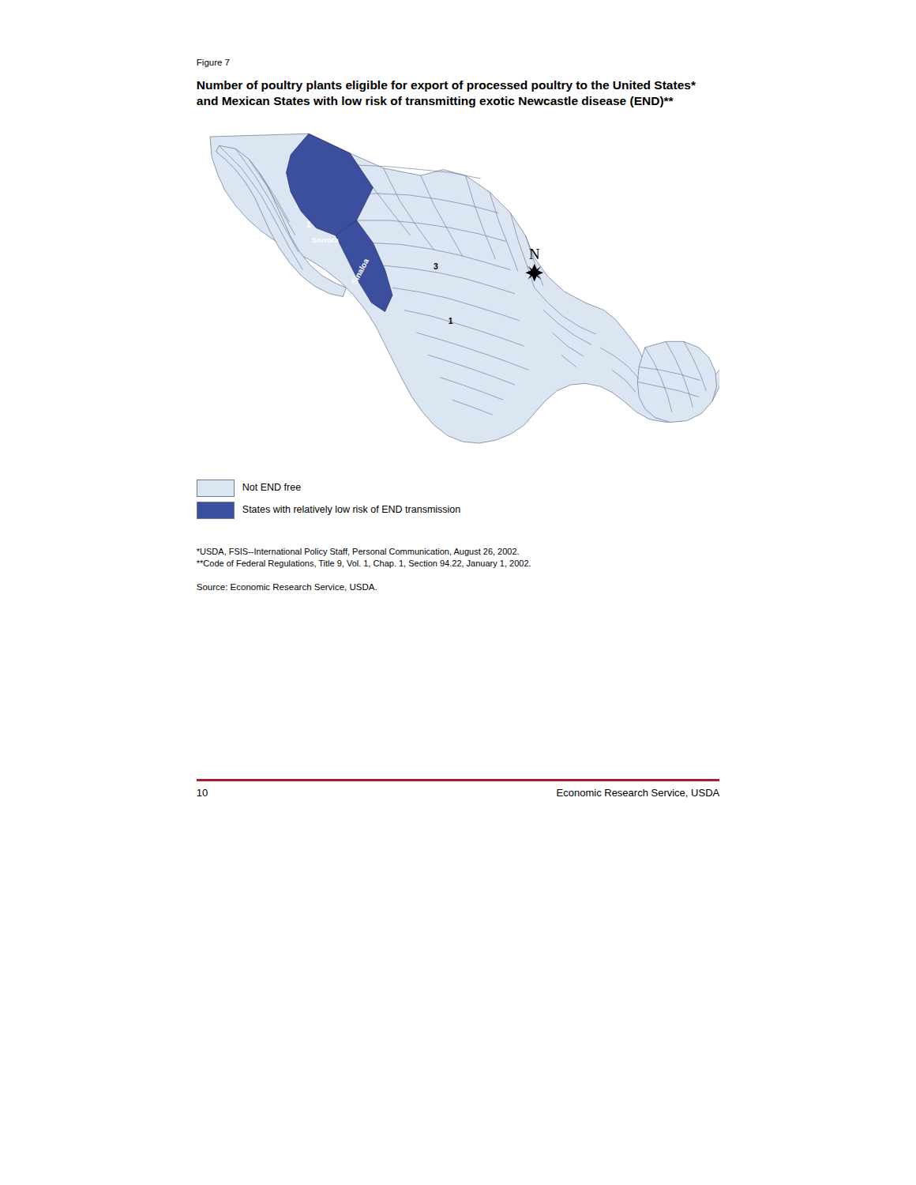Figure 7
Number of poultry plants eligible for export of processed poultry to the United States*
and Mexican States with low risk of transmitting exotic Newcastle disease (END)**
Map of Mexico: END status by state and number of eligible poultry plants Sonora and Sinaloa are shaded as states with relatively low risk of END transmission. Sonora shows 1 plant. Other labels show 3 plants in north-central Mexico and 1 plant in east-central Mexico. Remaining states are shaded as not END free. 1 Sonora Sinaloa 3 1 N
Not END free
States with relatively low risk of END transmission
*USDA, FSIS--International Policy Staff, Personal Communication, August 26, 2002.
**Code of Federal Regulations, Title 9, Vol. 1, Chap. 1, Section 94.22, January 1, 2002.
Source: Economic Research Service, USDA.
10 Economic Research Service, USDA